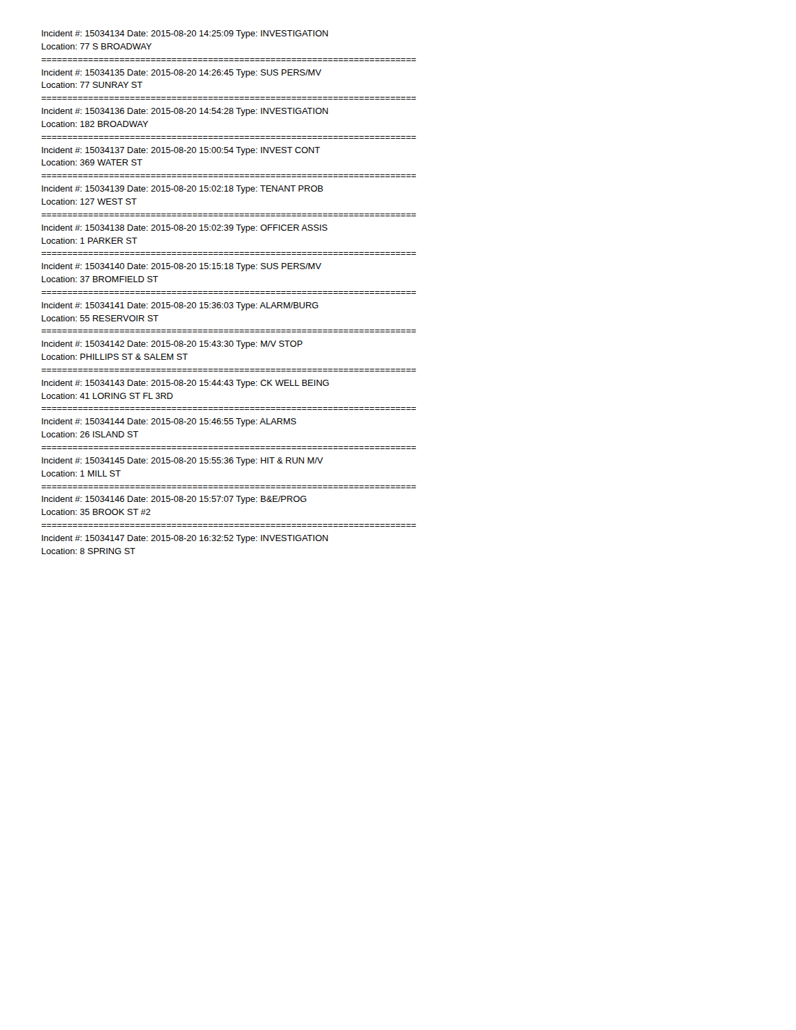Incident #: 15034134 Date: 2015-08-20 14:25:09 Type: INVESTIGATION
Location: 77 S BROADWAY
========================================================================
Incident #: 15034135 Date: 2015-08-20 14:26:45 Type: SUS PERS/MV
Location: 77 SUNRAY ST
========================================================================
Incident #: 15034136 Date: 2015-08-20 14:54:28 Type: INVESTIGATION
Location: 182 BROADWAY
========================================================================
Incident #: 15034137 Date: 2015-08-20 15:00:54 Type: INVEST CONT
Location: 369 WATER ST
========================================================================
Incident #: 15034139 Date: 2015-08-20 15:02:18 Type: TENANT PROB
Location: 127 WEST ST
========================================================================
Incident #: 15034138 Date: 2015-08-20 15:02:39 Type: OFFICER ASSIS
Location: 1 PARKER ST
========================================================================
Incident #: 15034140 Date: 2015-08-20 15:15:18 Type: SUS PERS/MV
Location: 37 BROMFIELD ST
========================================================================
Incident #: 15034141 Date: 2015-08-20 15:36:03 Type: ALARM/BURG
Location: 55 RESERVOIR ST
========================================================================
Incident #: 15034142 Date: 2015-08-20 15:43:30 Type: M/V STOP
Location: PHILLIPS ST & SALEM ST
========================================================================
Incident #: 15034143 Date: 2015-08-20 15:44:43 Type: CK WELL BEING
Location: 41 LORING ST FL 3RD
========================================================================
Incident #: 15034144 Date: 2015-08-20 15:46:55 Type: ALARMS
Location: 26 ISLAND ST
========================================================================
Incident #: 15034145 Date: 2015-08-20 15:55:36 Type: HIT & RUN M/V
Location: 1 MILL ST
========================================================================
Incident #: 15034146 Date: 2015-08-20 15:57:07 Type: B&E/PROG
Location: 35 BROOK ST #2
========================================================================
Incident #: 15034147 Date: 2015-08-20 16:32:52 Type: INVESTIGATION
Location: 8 SPRING ST